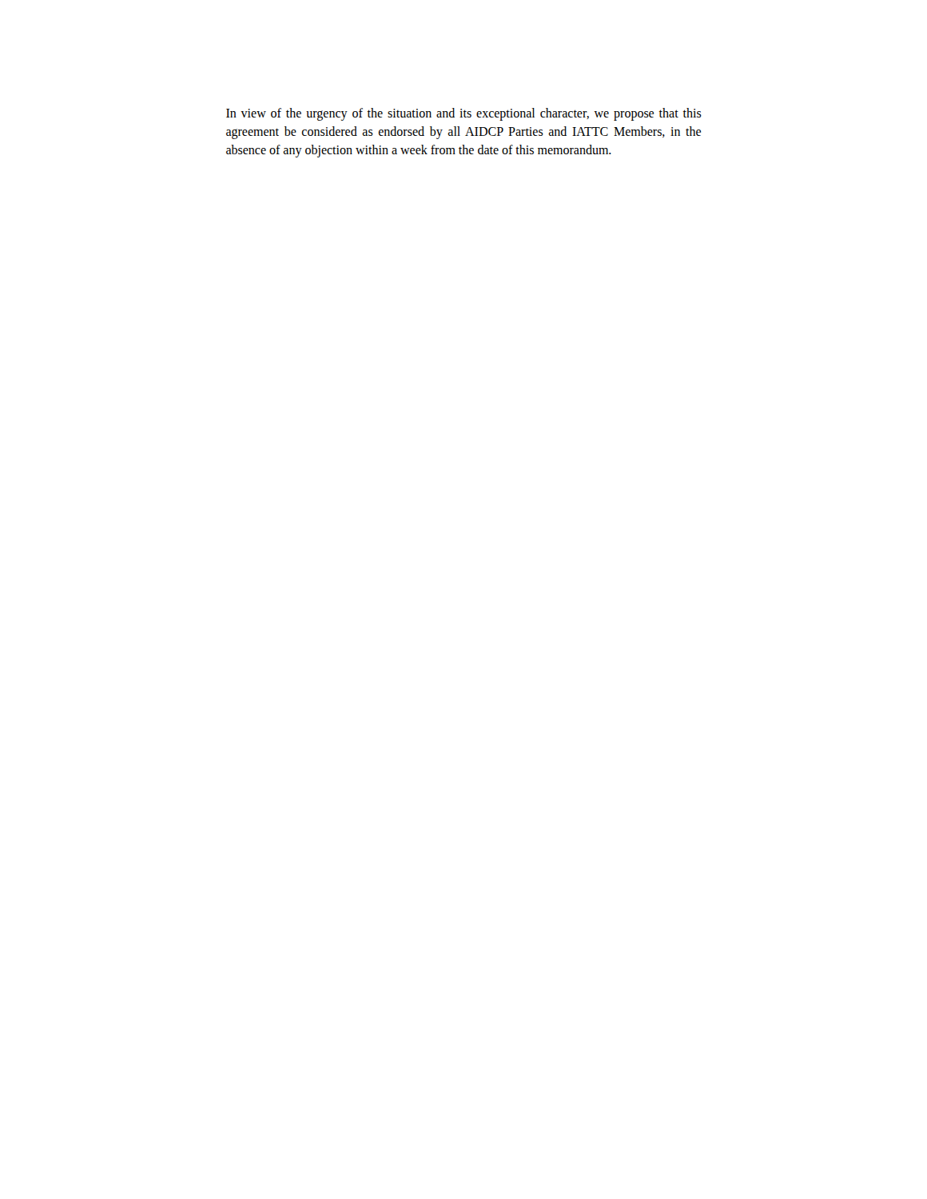In view of the urgency of the situation and its exceptional character, we propose that this agreement be considered as endorsed by all AIDCP Parties and IATTC Members, in the absence of any objection within a week from the date of this memorandum.